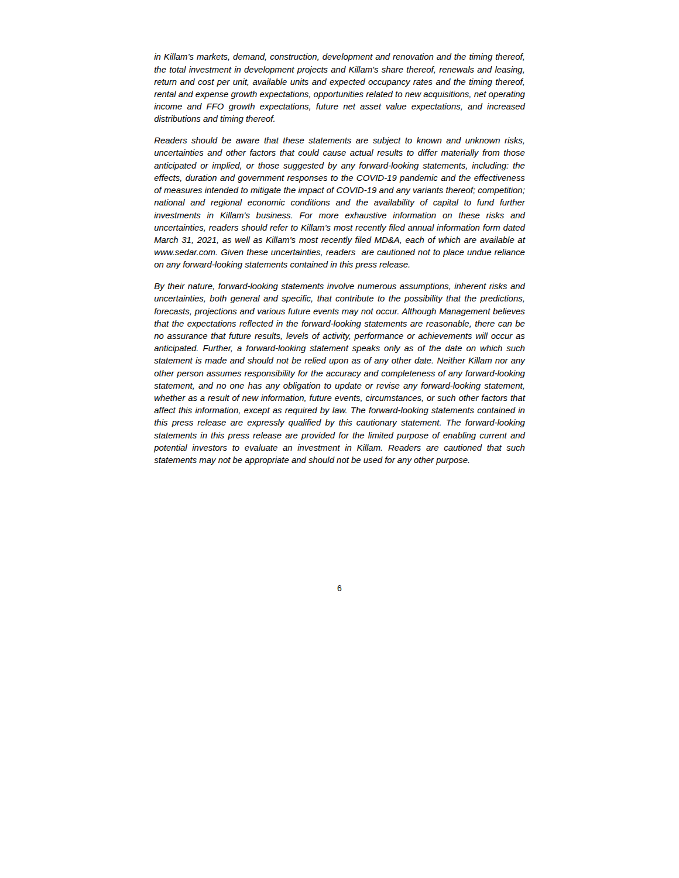in Killam’s markets, demand, construction, development and renovation and the timing thereof, the total investment in development projects and Killam's share thereof, renewals and leasing, return and cost per unit, available units and expected occupancy rates and the timing thereof, rental and expense growth expectations, opportunities related to new acquisitions, net operating income and FFO growth expectations, future net asset value expectations, and increased distributions and timing thereof.
Readers should be aware that these statements are subject to known and unknown risks, uncertainties and other factors that could cause actual results to differ materially from those anticipated or implied, or those suggested by any forward-looking statements, including: the effects, duration and government responses to the COVID-19 pandemic and the effectiveness of measures intended to mitigate the impact of COVID-19 and any variants thereof; competition; national and regional economic conditions and the availability of capital to fund further investments in Killam's business. For more exhaustive information on these risks and uncertainties, readers should refer to Killam’s most recently filed annual information form dated March 31, 2021, as well as Killam's most recently filed MD&A, each of which are available at www.sedar.com. Given these uncertainties, readers are cautioned not to place undue reliance on any forward-looking statements contained in this press release.
By their nature, forward-looking statements involve numerous assumptions, inherent risks and uncertainties, both general and specific, that contribute to the possibility that the predictions, forecasts, projections and various future events may not occur. Although Management believes that the expectations reflected in the forward-looking statements are reasonable, there can be no assurance that future results, levels of activity, performance or achievements will occur as anticipated. Further, a forward-looking statement speaks only as of the date on which such statement is made and should not be relied upon as of any other date. Neither Killam nor any other person assumes responsibility for the accuracy and completeness of any forward-looking statement, and no one has any obligation to update or revise any forward-looking statement, whether as a result of new information, future events, circumstances, or such other factors that affect this information, except as required by law. The forward-looking statements contained in this press release are expressly qualified by this cautionary statement. The forward-looking statements in this press release are provided for the limited purpose of enabling current and potential investors to evaluate an investment in Killam. Readers are cautioned that such statements may not be appropriate and should not be used for any other purpose.
6